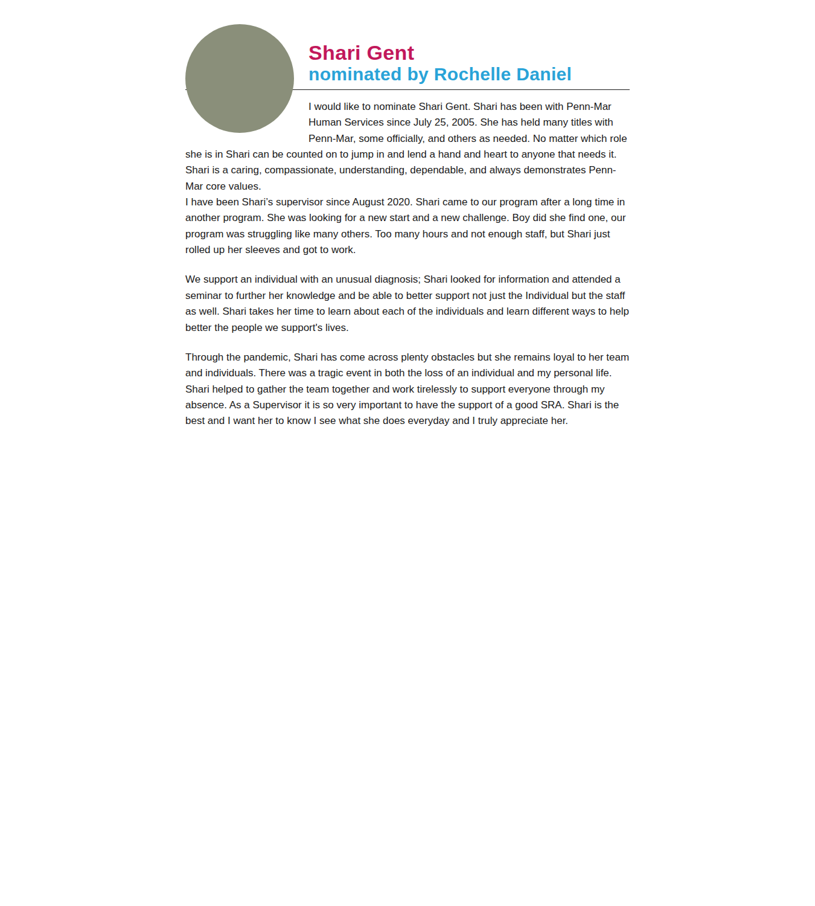Shari Gent nominated by Rochelle Daniel
I would like to nominate Shari Gent. Shari has been with Penn-Mar Human Services since July 25, 2005. She has held many titles with Penn-Mar, some officially, and others as needed. No matter which role she is in Shari can be counted on to jump in and lend a hand and heart to anyone that needs it. Shari is a caring, compassionate, understanding, dependable, and always demonstrates Penn-Mar core values.
I have been Shari’s supervisor since August 2020. Shari came to our program after a long time in another program. She was looking for a new start and a new challenge. Boy did she find one, our program was struggling like many others. Too many hours and not enough staff, but Shari just rolled up her sleeves and got to work.
We support an individual with an unusual diagnosis; Shari looked for information and attended a seminar to further her knowledge and be able to better support not just the Individual but the staff as well. Shari takes her time to learn about each of the individuals and learn different ways to help better the people we support's lives.
Through the pandemic, Shari has come across plenty obstacles but she remains loyal to her team and individuals. There was a tragic event in both the loss of an individual and my personal life. Shari helped to gather the team together and work tirelessly to support everyone through my absence. As a Supervisor it is so very important to have the support of a good SRA. Shari is the best and I want her to know I see what she does everyday and I truly appreciate her.